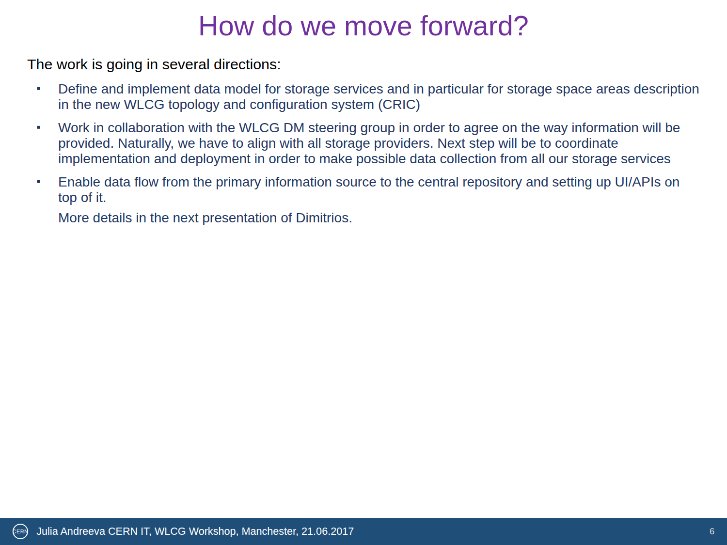How do we move forward?
The work is going in several directions:
Define and implement data model for storage services and in particular for storage space areas description in the new WLCG topology and configuration system (CRIC)
Work in collaboration with the WLCG DM steering group in order to agree on the way information will be provided. Naturally, we have to align with all storage providers. Next step will be to coordinate implementation and deployment in order to make possible data collection from all our storage services
Enable data flow from the primary information source to the central repository and setting up UI/APIs on top of it. More details in the next presentation of Dimitrios.
CERN
Julia Andreeva CERN IT, WLCG Workshop, Manchester, 21.06.2017
6